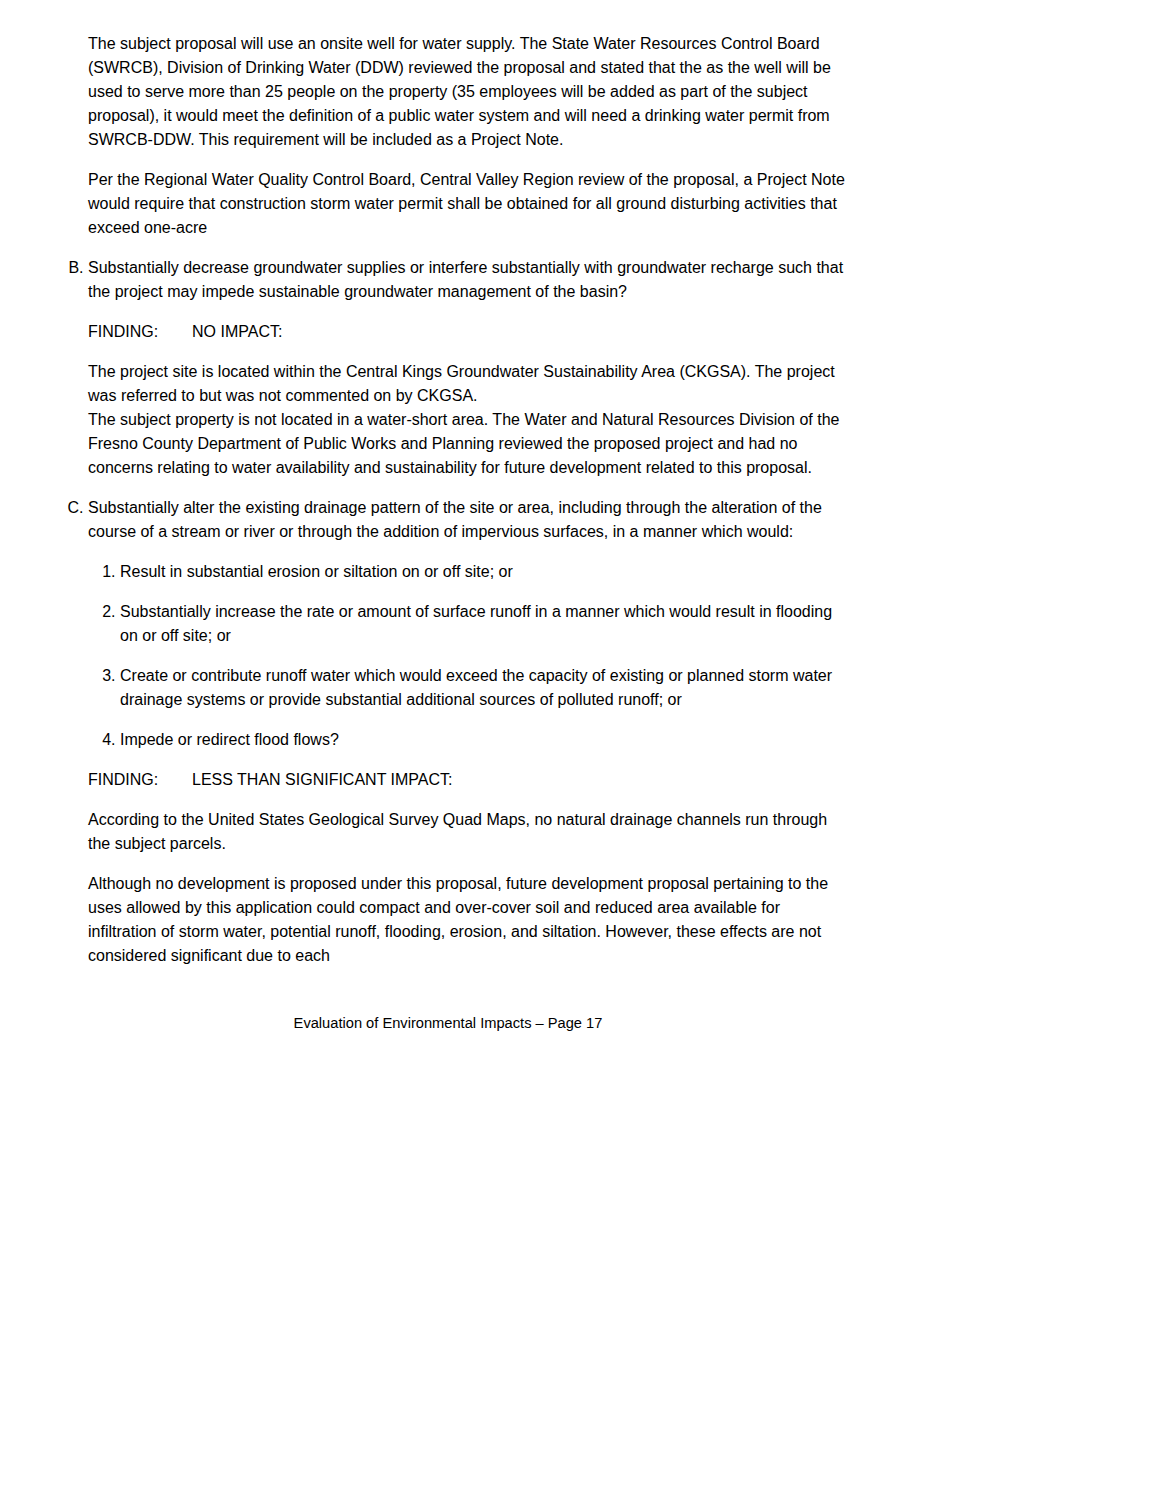The subject proposal will use an onsite well for water supply. The State Water Resources Control Board (SWRCB), Division of Drinking Water (DDW) reviewed the proposal and stated that the as the well will be used to serve more than 25 people on the property (35 employees will be added as part of the subject proposal), it would meet the definition of a public water system and will need a drinking water permit from SWRCB-DDW. This requirement will be included as a Project Note.
Per the Regional Water Quality Control Board, Central Valley Region review of the proposal, a Project Note would require that construction storm water permit shall be obtained for all ground disturbing activities that exceed one-acre
Substantially decrease groundwater supplies or interfere substantially with groundwater recharge such that the project may impede sustainable groundwater management of the basin?
FINDING: NO IMPACT:
The project site is located within the Central Kings Groundwater Sustainability Area (CKGSA). The project was referred to but was not commented on by CKGSA.
The subject property is not located in a water-short area. The Water and Natural Resources Division of the Fresno County Department of Public Works and Planning reviewed the proposed project and had no concerns relating to water availability and sustainability for future development related to this proposal.
Substantially alter the existing drainage pattern of the site or area, including through the alteration of the course of a stream or river or through the addition of impervious surfaces, in a manner which would:
Result in substantial erosion or siltation on or off site; or
Substantially increase the rate or amount of surface runoff in a manner which would result in flooding on or off site; or
Create or contribute runoff water which would exceed the capacity of existing or planned storm water drainage systems or provide substantial additional sources of polluted runoff; or
Impede or redirect flood flows?
FINDING: LESS THAN SIGNIFICANT IMPACT:
According to the United States Geological Survey Quad Maps, no natural drainage channels run through the subject parcels.
Although no development is proposed under this proposal, future development proposal pertaining to the uses allowed by this application could compact and over-cover soil and reduced area available for infiltration of storm water, potential runoff, flooding, erosion, and siltation. However, these effects are not considered significant due to each
Evaluation of Environmental Impacts – Page 17